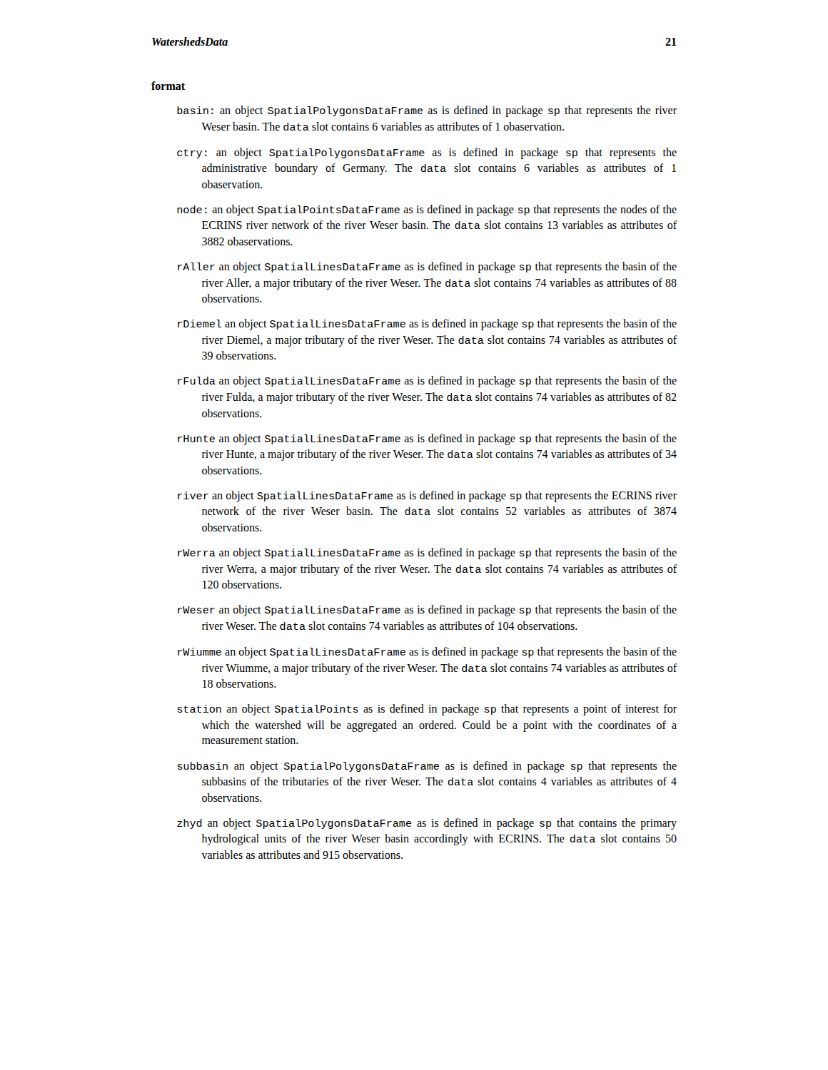WatershedsData 21
format
basin: an object SpatialPolygonsDataFrame as is defined in package sp that represents the river Weser basin. The data slot contains 6 variables as attributes of 1 obaservation.
ctry: an object SpatialPolygonsDataFrame as is defined in package sp that represents the administrative boundary of Germany. The data slot contains 6 variables as attributes of 1 obaservation.
node: an object SpatialPointsDataFrame as is defined in package sp that represents the nodes of the ECRINS river network of the river Weser basin. The data slot contains 13 variables as attributes of 3882 obaservations.
rAller an object SpatialLinesDataFrame as is defined in package sp that represents the basin of the river Aller, a major tributary of the river Weser. The data slot contains 74 variables as attributes of 88 observations.
rDiemel an object SpatialLinesDataFrame as is defined in package sp that represents the basin of the river Diemel, a major tributary of the river Weser. The data slot contains 74 variables as attributes of 39 observations.
rFulda an object SpatialLinesDataFrame as is defined in package sp that represents the basin of the river Fulda, a major tributary of the river Weser. The data slot contains 74 variables as attributes of 82 observations.
rHunte an object SpatialLinesDataFrame as is defined in package sp that represents the basin of the river Hunte, a major tributary of the river Weser. The data slot contains 74 variables as attributes of 34 observations.
river an object SpatialLinesDataFrame as is defined in package sp that represents the ECRINS river network of the river Weser basin. The data slot contains 52 variables as attributes of 3874 observations.
rWerra an object SpatialLinesDataFrame as is defined in package sp that represents the basin of the river Werra, a major tributary of the river Weser. The data slot contains 74 variables as attributes of 120 observations.
rWeser an object SpatialLinesDataFrame as is defined in package sp that represents the basin of the river Weser. The data slot contains 74 variables as attributes of 104 observations.
rWiumme an object SpatialLinesDataFrame as is defined in package sp that represents the basin of the river Wiumme, a major tributary of the river Weser. The data slot contains 74 variables as attributes of 18 observations.
station an object SpatialPoints as is defined in package sp that represents a point of interest for which the watershed will be aggregated an ordered. Could be a point with the coordinates of a measurement station.
subbasin an object SpatialPolygonsDataFrame as is defined in package sp that represents the subbasins of the tributaries of the river Weser. The data slot contains 4 variables as attributes of 4 observations.
zhyd an object SpatialPolygonsDataFrame as is defined in package sp that contains the primary hydrological units of the river Weser basin accordingly with ECRINS. The data slot contains 50 variables as attributes and 915 observations.